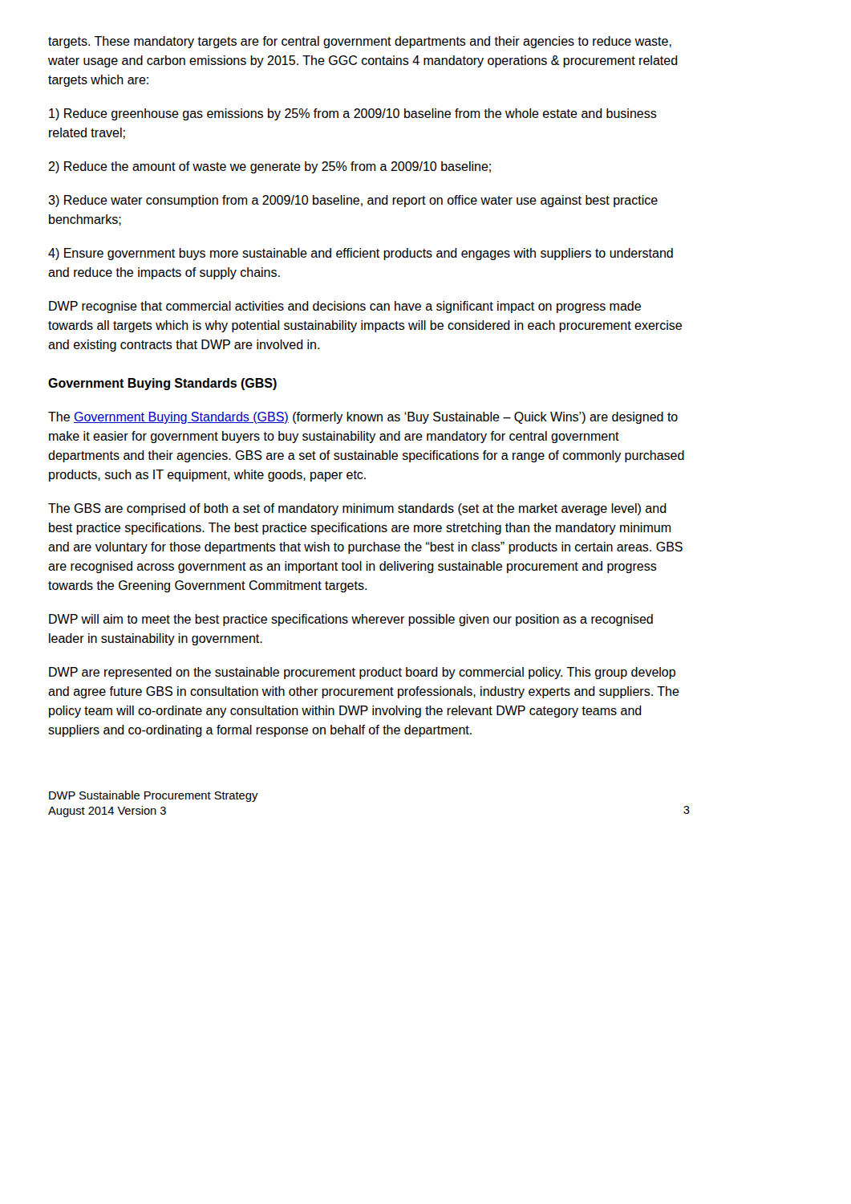targets. These mandatory targets are for central government departments and their agencies to reduce waste, water usage and carbon emissions by 2015. The GGC contains 4 mandatory operations & procurement related targets which are:
1) Reduce greenhouse gas emissions by 25% from a 2009/10 baseline from the whole estate and business related travel;
2) Reduce the amount of waste we generate by 25% from a 2009/10 baseline;
3) Reduce water consumption from a 2009/10 baseline, and report on office water use against best practice benchmarks;
4) Ensure government buys more sustainable and efficient products and engages with suppliers to understand and reduce the impacts of supply chains.
DWP recognise that commercial activities and decisions can have a significant impact on progress made towards all targets which is why potential sustainability impacts will be considered in each procurement exercise and existing contracts that DWP are involved in.
Government Buying Standards (GBS)
The Government Buying Standards (GBS) (formerly known as ‘Buy Sustainable – Quick Wins’) are designed to make it easier for government buyers to buy sustainability and are mandatory for central government departments and their agencies. GBS are a set of sustainable specifications for a range of commonly purchased products, such as IT equipment, white goods, paper etc.
The GBS are comprised of both a set of mandatory minimum standards (set at the market average level) and best practice specifications. The best practice specifications are more stretching than the mandatory minimum and are voluntary for those departments that wish to purchase the “best in class” products in certain areas. GBS are recognised across government as an important tool in delivering sustainable procurement and progress towards the Greening Government Commitment targets.
DWP will aim to meet the best practice specifications wherever possible given our position as a recognised leader in sustainability in government.
DWP are represented on the sustainable procurement product board by commercial policy. This group develop and agree future GBS in consultation with other procurement professionals, industry experts and suppliers. The policy team will co-ordinate any consultation within DWP involving the relevant DWP category teams and suppliers and co-ordinating a formal response on behalf of the department.
DWP Sustainable Procurement Strategy
August 2014 Version 3
3